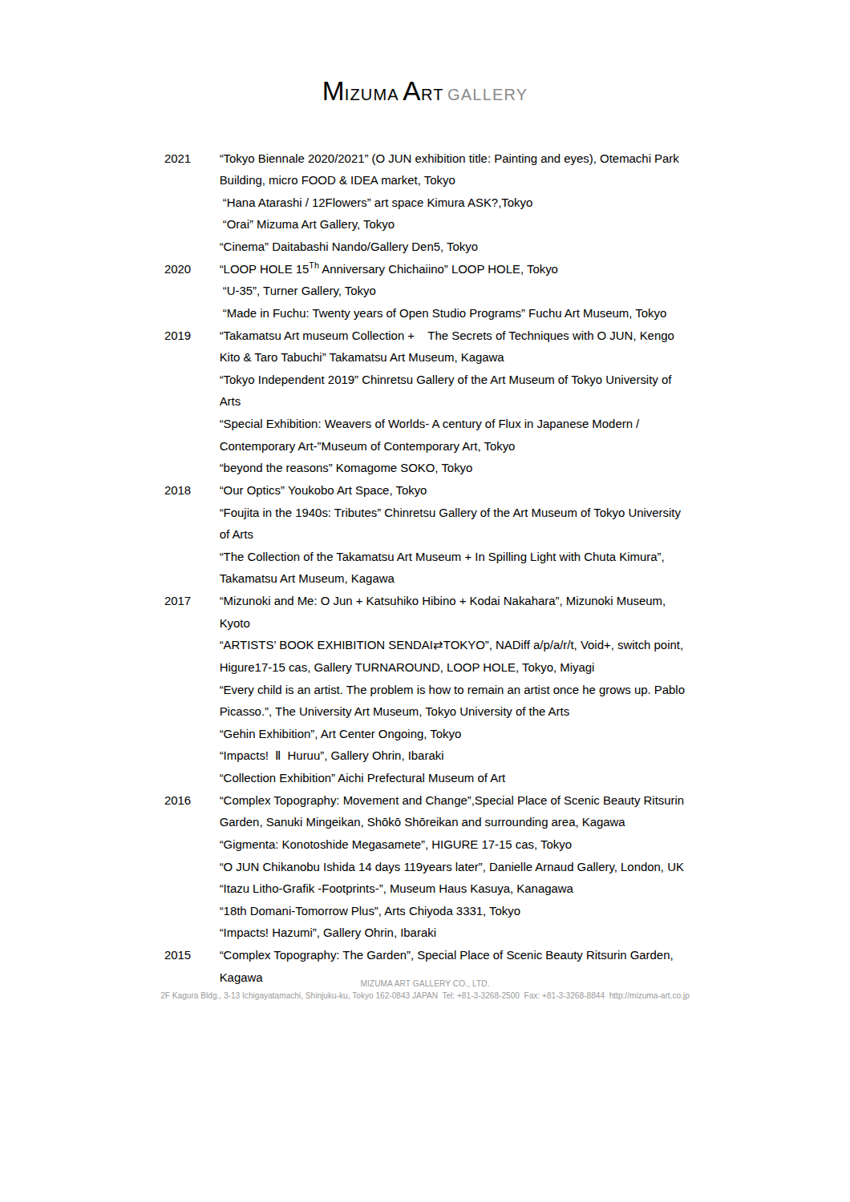MIZUMA ART GALLERY
| 2021 | “Tokyo Biennale 2020/2021” (O JUN exhibition title: Painting and eyes), Otemachi Park Building, micro FOOD & IDEA market, Tokyo “Hana Atarashi / 12Flowers” art space Kimura ASK?,Tokyo “Orai” Mizuma Art Gallery, Tokyo “Cinema” Daitabashi Nando/Gallery Den5, Tokyo |
| 2020 | “LOOP HOLE 15 Th Anniversary Chichaiino” LOOP HOLE, Tokyo “U-35”, Turner Gallery, Tokyo “Made in Fuchu: Twenty years of Open Studio Programs” Fuchu Art Museum, Tokyo |
| 2019 | “Takamatsu Art museum Collection + The Secrets of Techniques with O JUN, Kengo Kito & Taro Tabuchi” Takamatsu Art Museum, Kagawa “Tokyo Independent 2019” Chinretsu Gallery of the Art Museum of Tokyo University of Arts “Special Exhibition: Weavers of Worlds- A century of Flux in Japanese Modern / Contemporary Art-”Museum of Contemporary Art, Tokyo “beyond the reasons” Komagome SOKO, Tokyo |
| 2018 | “Our Optics” Youkobo Art Space, Tokyo “Foujita in the 1940s: Tributes” Chinretsu Gallery of the Art Museum of Tokyo University of Arts “The Collection of the Takamatsu Art Museum + In Spilling Light with Chuta Kimura”, Takamatsu Art Museum, Kagawa |
| 2017 | “Mizunoki and Me: O Jun + Katsuhiko Hibino + Kodai Nakahara”, Mizunoki Museum, Kyoto “ARTISTS’ BOOK EXHIBITION SENDAI⇄TOKYO”, NADiff a/p/a/r/t, Void+, switch point, Higure17-15 cas, Gallery TURNAROUND, LOOP HOLE, Tokyo, Miyagi “Every child is an artist. The problem is how to remain an artist once he grows up. Pablo Picasso.”, The University Art Museum, Tokyo University of the Arts “Gehin Exhibition”, Art Center Ongoing, Tokyo “Impacts! Ⅱ Huruu”, Gallery Ohrin, Ibaraki “Collection Exhibition” Aichi Prefectural Museum of Art |
| 2016 | “Complex Topography: Movement and Change”,Special Place of Scenic Beauty Ritsurin Garden, Sanuki Mingeikan, Shōkō Shōreikan and surrounding area, Kagawa “Gigmenta: Konotoshide Megasamete”, HIGURE 17-15 cas, Tokyo “O JUN Chikanobu Ishida 14 days 119years later”, Danielle Arnaud Gallery, London, UK “Itazu Litho-Grafik -Footprints-”, Museum Haus Kasuya, Kanagawa “18th Domani-Tomorrow Plus”, Arts Chiyoda 3331, Tokyo “Impacts! Hazumi”, Gallery Ohrin, Ibaraki |
| 2015 | “Complex Topography: The Garden”, Special Place of Scenic Beauty Ritsurin Garden, Kagawa |
MIZUMA ART GALLERY CO., LTD.
2F Kagura Bldg., 3-13 Ichigayatamachi, Shinjuku-ku, Tokyo 162-0843 JAPAN Tel: +81-3-3268-2500 Fax: +81-3-3268-8844 http://mizuma-art.co.jp